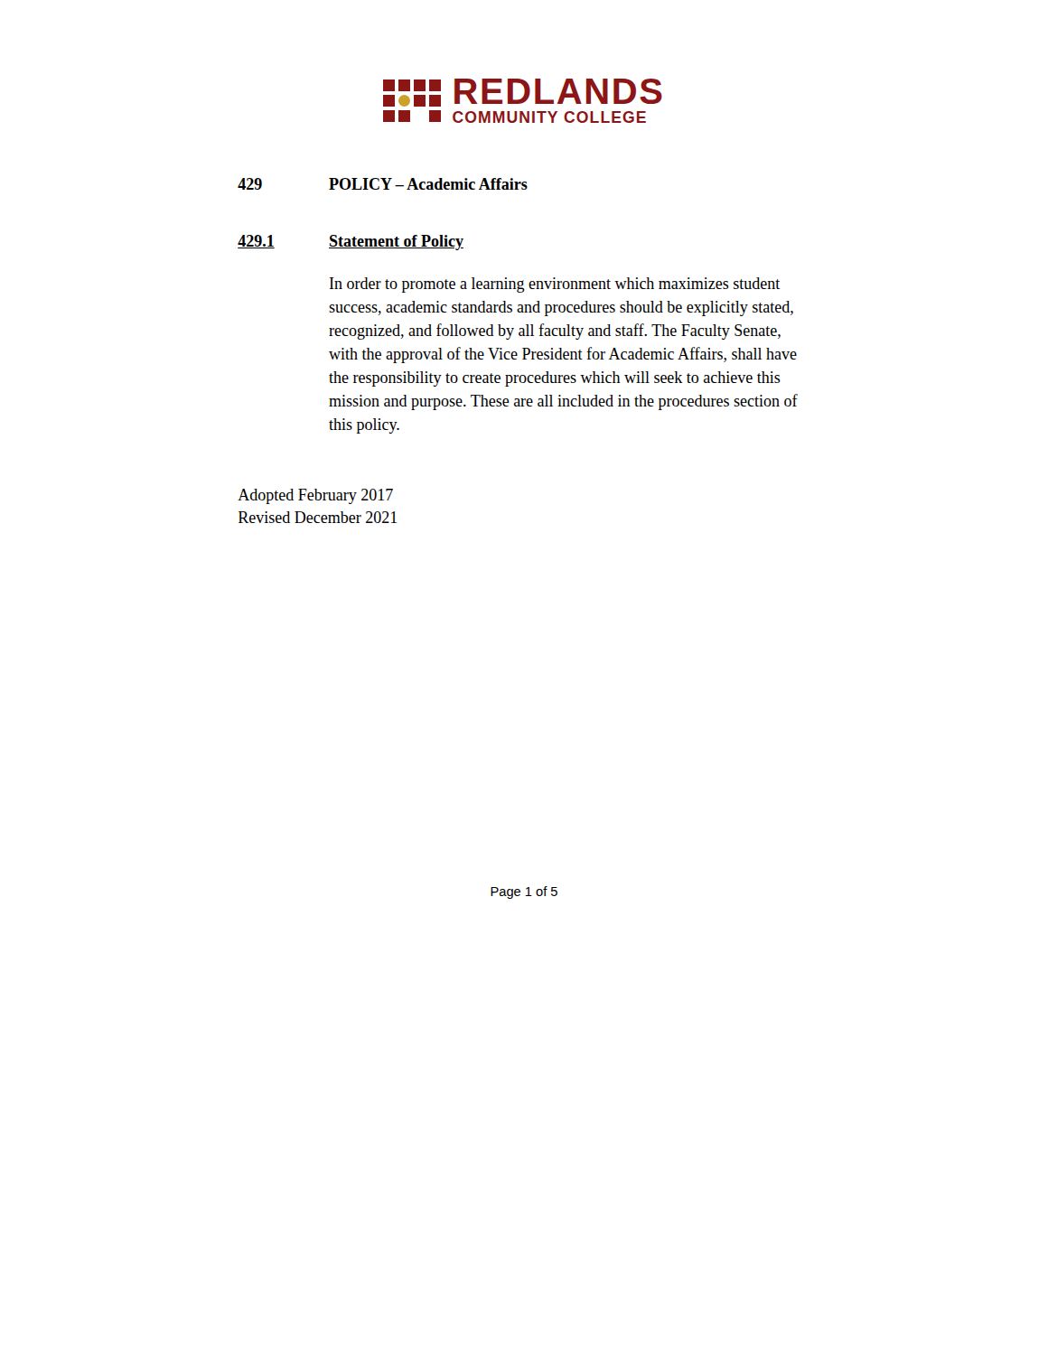REDLANDS
COMMUNITY COLLEGE
429 POLICY – Academic Affairs
429.1 Statement of Policy
In order to promote a learning environment which maximizes student success, academic standards and procedures should be explicitly stated, recognized, and followed by all faculty and staff. The Faculty Senate, with the approval of the Vice President for Academic Affairs, shall have the responsibility to create procedures which will seek to achieve this mission and purpose. These are all included in the procedures section of this policy.
Adopted February 2017
Revised December 2021
Page 1 of 5